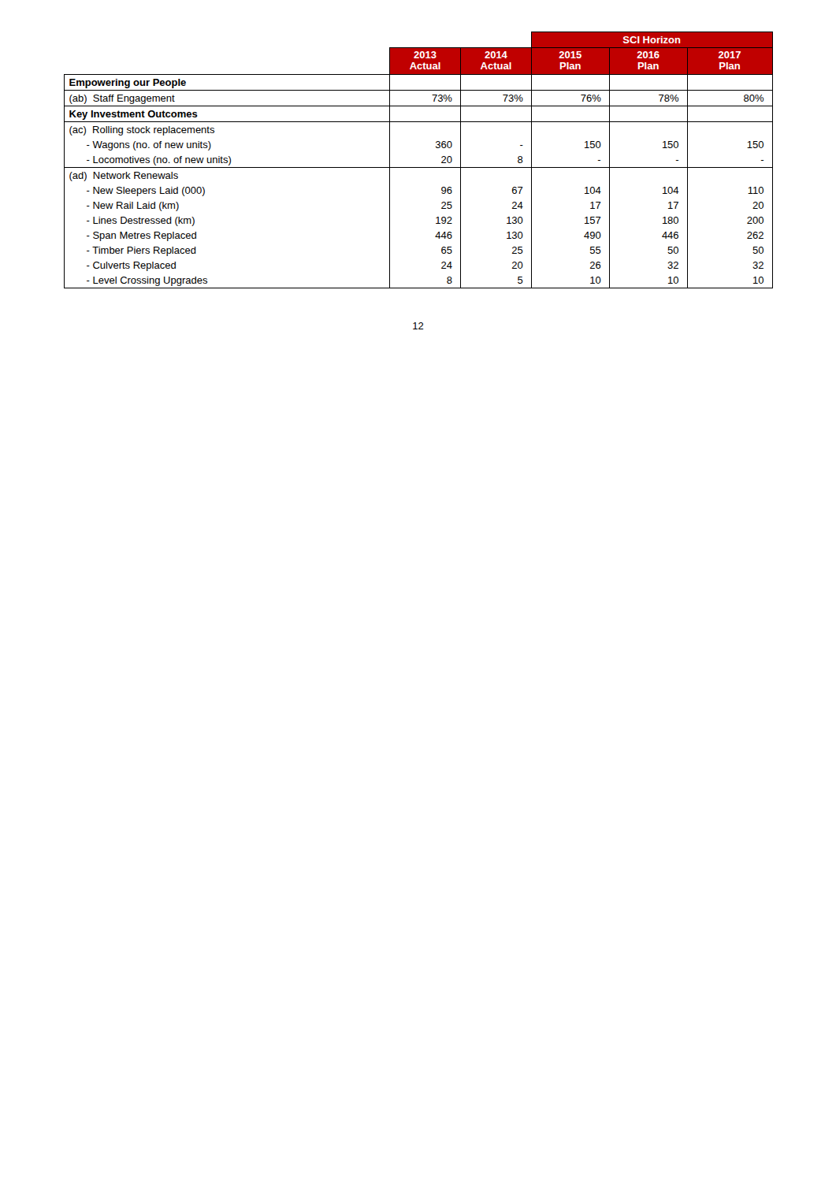| | | | SCI Horizon |
| --- | --- | --- | --- |
| | 2013 Actual | 2014 Actual | 2015 Plan | 2016 Plan | 2017 Plan |
| Empowering our People | | | | | |
| (ab) Staff Engagement | 73% | 73% | 76% | 78% | 80% |
| Key Investment Outcomes | | | | | |
| (ac) Rolling stock replacements | | | | | |
| - Wagons (no. of new units) | 360 | - | 150 | 150 | 150 |
| - Locomotives (no. of new units) | 20 | 8 | - | - | - |
| (ad) Network Renewals | | | | | |
| - New Sleepers Laid (000) | 96 | 67 | 104 | 104 | 110 |
| - New Rail Laid (km) | 25 | 24 | 17 | 17 | 20 |
| - Lines Destressed (km) | 192 | 130 | 157 | 180 | 200 |
| - Span Metres Replaced | 446 | 130 | 490 | 446 | 262 |
| - Timber Piers Replaced | 65 | 25 | 55 | 50 | 50 |
| - Culverts Replaced | 24 | 20 | 26 | 32 | 32 |
| - Level Crossing Upgrades | 8 | 5 | 10 | 10 | 10 |
12